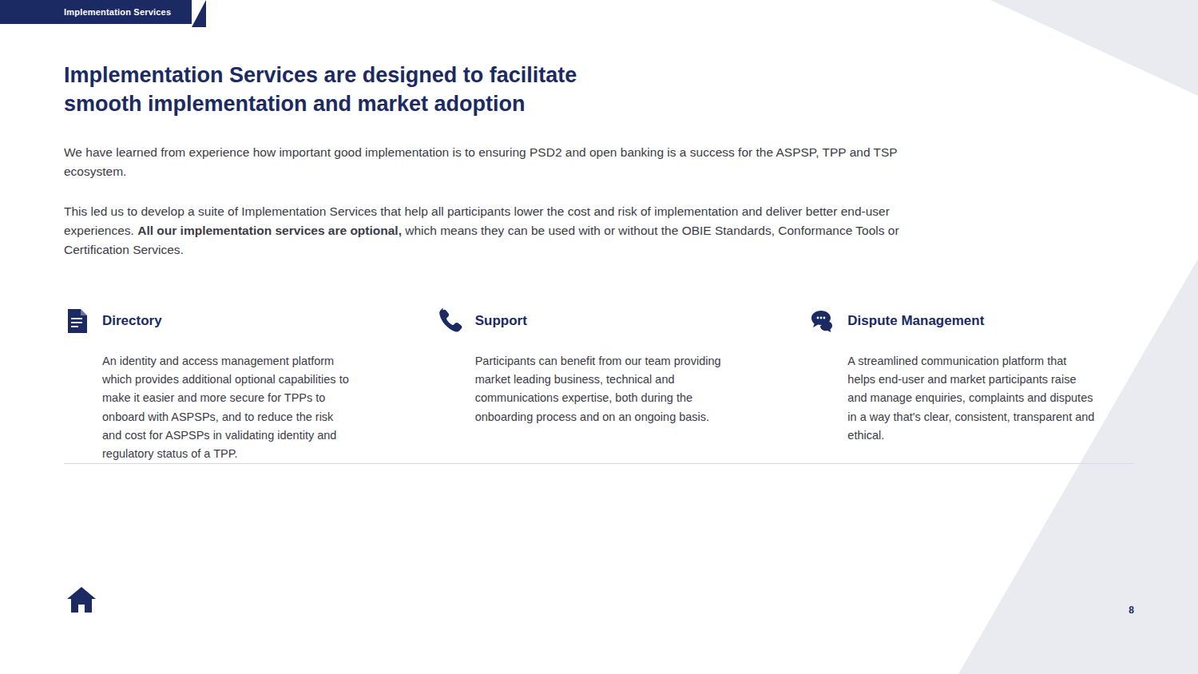Implementation Services
Implementation Services are designed to facilitate
smooth implementation and market adoption
We have learned from experience how important good implementation is to ensuring PSD2 and open banking is a success for the ASPSP, TPP and TSP ecosystem.
This led us to develop a suite of Implementation Services that help all participants lower the cost and risk of implementation and deliver better end-user experiences. All our implementation services are optional, which means they can be used with or without the OBIE Standards, Conformance Tools or Certification Services.
Directory
An identity and access management platform which provides additional optional capabilities to make it easier and more secure for TPPs to onboard with ASPSPs, and to reduce the risk and cost for ASPSPs in validating identity and regulatory status of a TPP.
Support
Participants can benefit from our team providing market leading business, technical and communications expertise, both during the onboarding process and on an ongoing basis.
Dispute Management
A streamlined communication platform that helps end-user and market participants raise and manage enquiries, complaints and disputes in a way that's clear, consistent, transparent and ethical.
8